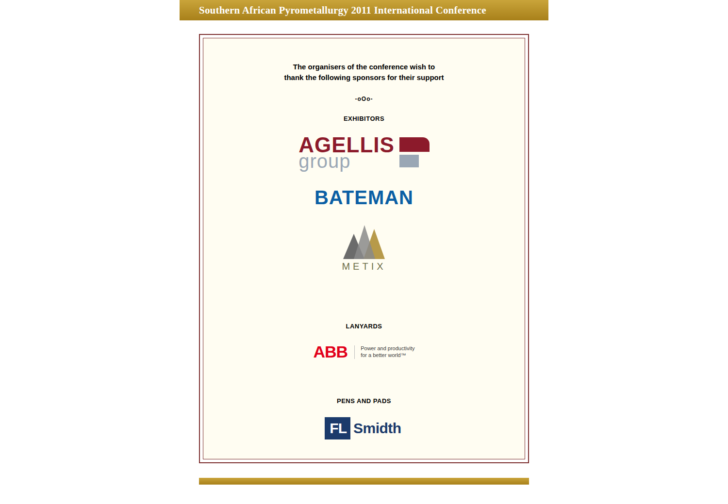Southern African Pyrometallurgy 2011 International Conference
The organisers of the conference wish to
thank the following sponsors for their support
-oOo-
EXHIBITORS
AGELLIS group
BATEMAN
METIX
LANYARDS
ABB Power and productivity
for a better world™
PENS AND PADS
FL Smidth